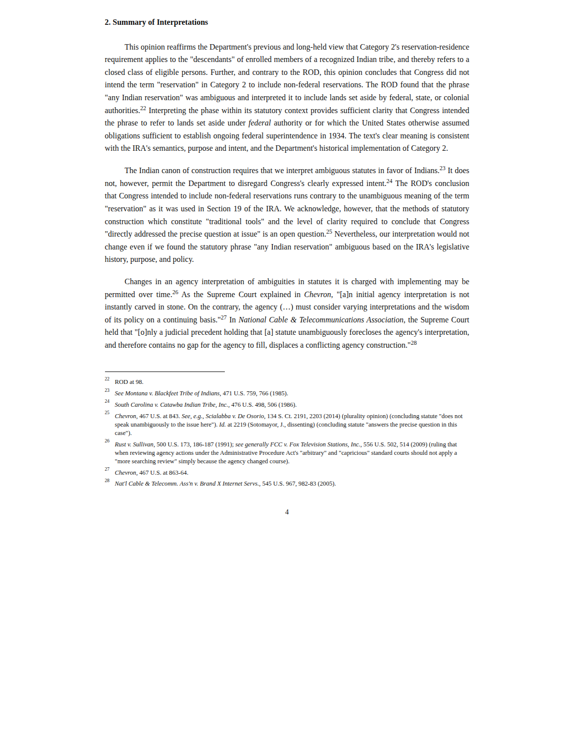2. Summary of Interpretations
This opinion reaffirms the Department's previous and long-held view that Category 2's reservation-residence requirement applies to the "descendants" of enrolled members of a recognized Indian tribe, and thereby refers to a closed class of eligible persons. Further, and contrary to the ROD, this opinion concludes that Congress did not intend the term "reservation" in Category 2 to include non-federal reservations. The ROD found that the phrase "any Indian reservation" was ambiguous and interpreted it to include lands set aside by federal, state, or colonial authorities.22 Interpreting the phase within its statutory context provides sufficient clarity that Congress intended the phrase to refer to lands set aside under federal authority or for which the United States otherwise assumed obligations sufficient to establish ongoing federal superintendence in 1934. The text's clear meaning is consistent with the IRA's semantics, purpose and intent, and the Department's historical implementation of Category 2.
The Indian canon of construction requires that we interpret ambiguous statutes in favor of Indians.23 It does not, however, permit the Department to disregard Congress's clearly expressed intent.24 The ROD's conclusion that Congress intended to include non-federal reservations runs contrary to the unambiguous meaning of the term "reservation" as it was used in Section 19 of the IRA. We acknowledge, however, that the methods of statutory construction which constitute "traditional tools" and the level of clarity required to conclude that Congress "directly addressed the precise question at issue" is an open question.25 Nevertheless, our interpretation would not change even if we found the statutory phrase "any Indian reservation" ambiguous based on the IRA's legislative history, purpose, and policy.
Changes in an agency interpretation of ambiguities in statutes it is charged with implementing may be permitted over time.26 As the Supreme Court explained in Chevron, "[a]n initial agency interpretation is not instantly carved in stone. On the contrary, the agency (…) must consider varying interpretations and the wisdom of its policy on a continuing basis."27 In National Cable & Telecommunications Association, the Supreme Court held that "[o]nly a judicial precedent holding that [a] statute unambiguously forecloses the agency's interpretation, and therefore contains no gap for the agency to fill, displaces a conflicting agency construction."28
22 ROD at 98.
23 See Montana v. Blackfeet Tribe of Indians, 471 U.S. 759, 766 (1985).
24 South Carolina v. Catawba Indian Tribe, Inc., 476 U.S. 498, 506 (1986).
25 Chevron, 467 U.S. at 843. See, e.g., Scialabba v. De Osorio, 134 S. Ct. 2191, 2203 (2014) (plurality opinion) (concluding statute "does not speak unambiguously to the issue here"). Id. at 2219 (Sotomayor, J., dissenting) (concluding statute "answers the precise question in this case").
26 Rust v. Sullivan, 500 U.S. 173, 186-187 (1991); see generally FCC v. Fox Television Stations, Inc., 556 U.S. 502, 514 (2009) (ruling that when reviewing agency actions under the Administrative Procedure Act's "arbitrary" and "capricious" standard courts should not apply a "more searching review" simply because the agency changed course).
27 Chevron, 467 U.S. at 863-64.
28 Nat'l Cable & Telecomm. Ass'n v. Brand X Internet Servs., 545 U.S. 967, 982-83 (2005).
4